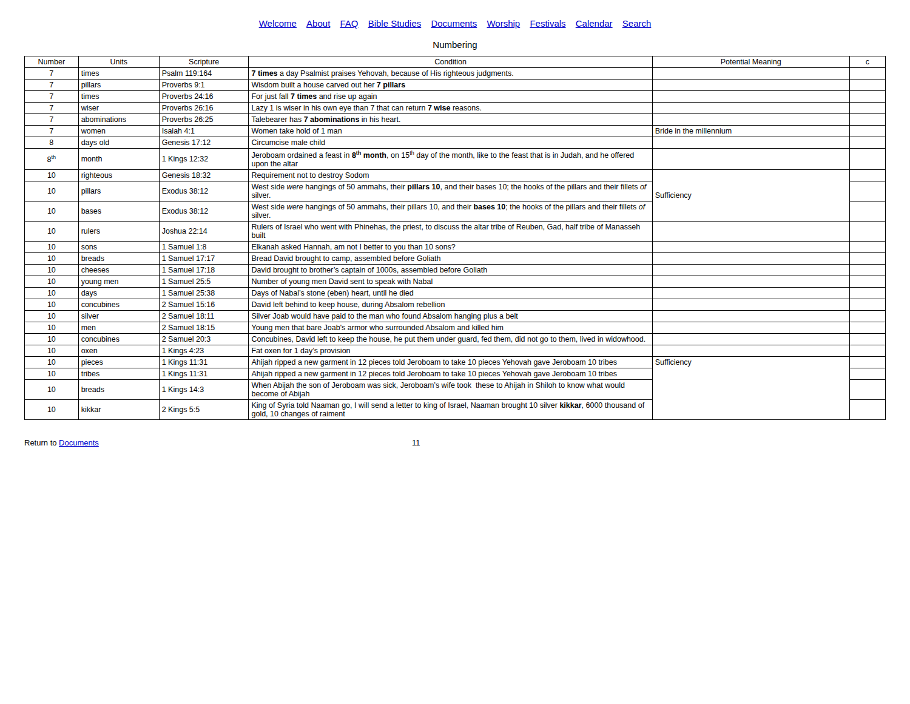Welcome About FAQ Bible Studies Documents Worship Festivals Calendar Search
Numbering
| Number | Units | Scripture | Condition | Potential Meaning | c |
| --- | --- | --- | --- | --- | --- |
| 7 | times | Psalm 119:164 | 7 times a day Psalmist praises Yehovah, because of His righteous judgments. | | |
| 7 | pillars | Proverbs 9:1 | Wisdom built a house carved out her 7 pillars | | |
| 7 | times | Proverbs 24:16 | For just fall 7 times and rise up again | | |
| 7 | wiser | Proverbs 26:16 | Lazy 1 is wiser in his own eye than 7 that can return 7 wise reasons. | | |
| 7 | abominations | Proverbs 26:25 | Talebearer has 7 abominations in his heart. | | |
| 7 | women | Isaiah 4:1 | Women take hold of 1 man | Bride in the millennium | |
| 8 | days old | Genesis 17:12 | Circumcise male child | | |
| 8 th | month | 1 Kings 12:32 | Jeroboam ordained a feast in 8 th month , on 15 th day of the month, like to the feast that is in Judah, and he offered upon the altar | | |
| 10 | righteous | Genesis 18:32 | Requirement not to destroy Sodom | Sufficiency | |
| 10 | pillars | Exodus 38:12 | West side were hangings of 50 ammahs, their pillars 10 , and their bases 10; the hooks of the pillars and their fillets of silver. | |
| 10 | bases | Exodus 38:12 | West side were hangings of 50 ammahs, their pillars 10, and their bases 10 ; the hooks of the pillars and their fillets of silver. | |
| 10 | rulers | Joshua 22:14 | Rulers of Israel who went with Phinehas, the priest, to discuss the altar tribe of Reuben, Gad, half tribe of Manasseh built | | |
| 10 | sons | 1 Samuel 1:8 | Elkanah asked Hannah, am not I better to you than 10 sons? | | |
| 10 | breads | 1 Samuel 17:17 | Bread David brought to camp, assembled before Goliath | | |
| 10 | cheeses | 1 Samuel 17:18 | David brought to brother’s captain of 1000s, assembled before Goliath | | |
| 10 | young men | 1 Samuel 25:5 | Number of young men David sent to speak with Nabal | | |
| 10 | days | 1 Samuel 25:38 | Days of Nabal’s stone (eben) heart, until he died | | |
| 10 | concubines | 2 Samuel 15:16 | David left behind to keep house, during Absalom rebellion | | |
| 10 | silver | 2 Samuel 18:11 | Silver Joab would have paid to the man who found Absalom hanging plus a belt | | |
| 10 | men | 2 Samuel 18:15 | Young men that bare Joab's armor who surrounded Absalom and killed him | | |
| 10 | concubines | 2 Samuel 20:3 | Concubines, David left to keep the house, he put them under guard, fed them, did not go to them, lived in widowhood. | | |
| 10 | oxen | 1 Kings 4:23 | Fat oxen for 1 day’s provision | | |
| 10 | pieces | 1 Kings 11:31 | Ahijah ripped a new garment in 12 pieces told Jeroboam to take 10 pieces Yehovah gave Jeroboam 10 tribes | Sufficiency | |
| 10 | tribes | 1 Kings 11:31 | Ahijah ripped a new garment in 12 pieces told Jeroboam to take 10 pieces Yehovah gave Jeroboam 10 tribes | |
| 10 | breads | 1 Kings 14:3 | When Abijah the son of Jeroboam was sick, Jeroboam’s wife took these to Ahijah in Shiloh to know what would become of Abijah | |
| 10 | kikkar | 2 Kings 5:5 | King of Syria told Naaman go, I will send a letter to king of Israel, Naaman brought 10 silver kikkar , 6000 thousand of gold, 10 changes of raiment | |
Return to Documents 11